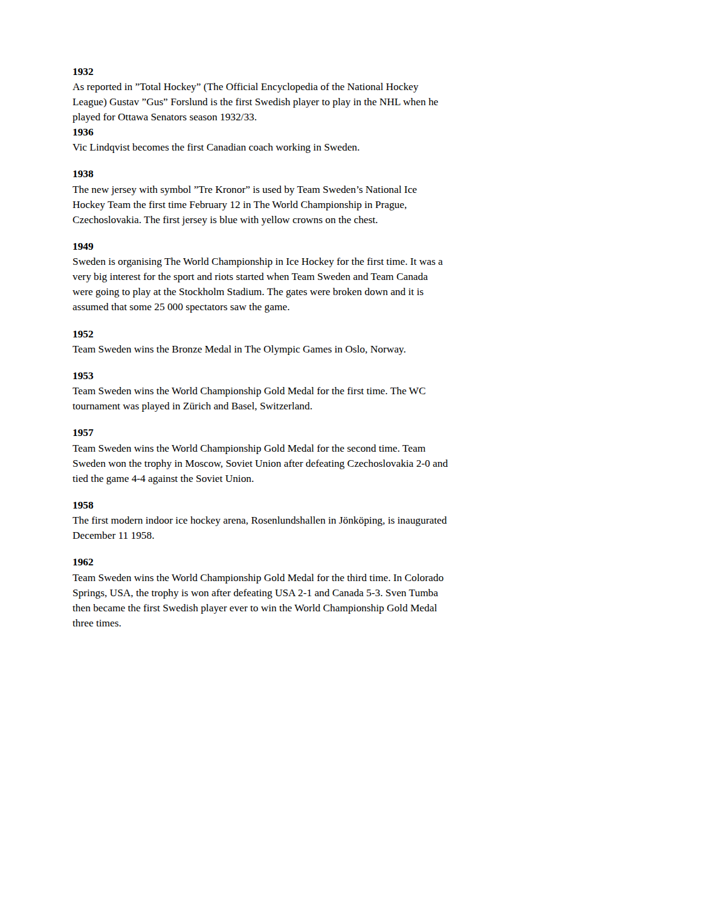1932
As reported in ”Total Hockey” (The Official Encyclopedia of the National Hockey League) Gustav ”Gus” Forslund is the first Swedish player to play in the NHL when he played for Ottawa Senators season 1932/33.
1936
Vic Lindqvist becomes the first Canadian coach working in Sweden.
1938
The new jersey with symbol ”Tre Kronor” is used by Team Sweden’s National Ice Hockey Team the first time February 12 in The World Championship in Prague, Czechoslovakia. The first jersey is blue with yellow crowns on the chest.
1949
Sweden is organising The World Championship in Ice Hockey for the first time. It was a very big interest for the sport and riots started when Team Sweden and Team Canada were going to play at the Stockholm Stadium. The gates were broken down and it is assumed that some 25 000 spectators saw the game.
1952
Team Sweden wins the Bronze Medal in The Olympic Games in Oslo, Norway.
1953
Team Sweden wins the World Championship Gold Medal for the first time. The WC tournament was played in Zürich and Basel, Switzerland.
1957
Team Sweden wins the World Championship Gold Medal for the second time. Team Sweden won the trophy in Moscow, Soviet Union after defeating Czechoslovakia 2-0 and tied the game 4-4 against the Soviet Union.
1958
The first modern indoor ice hockey arena, Rosenlundshallen in Jönköping, is inaugurated December 11 1958.
1962
Team Sweden wins the World Championship Gold Medal for the third time. In Colorado Springs, USA, the trophy is won after defeating USA 2-1 and Canada 5-3. Sven Tumba then became the first Swedish player ever to win the World Championship Gold Medal three times.